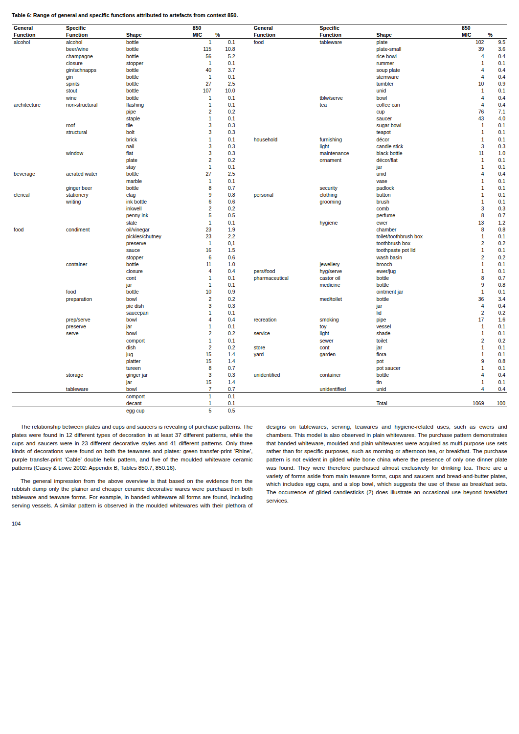Table 6: Range of general and specific functions attributed to artefacts from context 850.
| General | Specific | | 850 | | | General | Specific | | 850 | |
| --- | --- | --- | --- | --- | --- | --- | --- | --- | --- | --- |
| Function | Function | Shape | MIC | % | | Function | Function | Shape | MIC | % |
| alcohol | alcohol | bottle | 1 | 0.1 | | food | tableware | plate | 102 | 9.5 |
| | beer/wine | bottle | 115 | 10.8 | | | | plate-small | 39 | 3.6 |
| | champagne | bottle | 56 | 5.2 | | | | rice bowl | 4 | 0.4 |
| | closure | stopper | 1 | 0.1 | | | | rummer | 1 | 0.1 |
| | gin/schnapps | bottle | 40 | 3.7 | | | | soup plate | 4 | 0.4 |
| | gin | bottle | 1 | 0.1 | | | | stemware | 4 | 0.4 |
| | spirits | bottle | 27 | 2.5 | | | | tumbler | 10 | 0.9 |
| | stout | bottle | 107 | 10.0 | | | | unid | 1 | 0.1 |
| | wine | bottle | 1 | 0.1 | | | tblw/serve | bowl | 4 | 0.4 |
| architecture | non-structural | flashing | 1 | 0.1 | | | tea | coffee can | 4 | 0.4 |
| | | pipe | 2 | 0.2 | | | | cup | 76 | 7.1 |
| | | staple | 1 | 0.1 | | | | saucer | 43 | 4.0 |
| | roof | tile | 3 | 0.3 | | | | sugar bowl | 1 | 0.1 |
| | structural | bolt | 3 | 0.3 | | | | teapot | 1 | 0.1 |
| | | brick | 1 | 0.1 | | household | furnishing | décor | 1 | 0.1 |
| | | nail | 3 | 0.3 | | | light | candle stick | 3 | 0.3 |
| | window | flat | 3 | 0.3 | | | maintenance | black bottle | 11 | 1.0 |
| | | plate | 2 | 0.2 | | | ornament | décor/flat | 1 | 0.1 |
| | | stay | 1 | 0.1 | | | | jar | 1 | 0.1 |
| beverage | aerated water | bottle | 27 | 2.5 | | | | unid | 4 | 0.4 |
| | | marble | 1 | 0.1 | | | | vase | 1 | 0.1 |
| | ginger beer | bottle | 8 | 0.7 | | | security | padlock | 1 | 0.1 |
| clerical | stationery | clag | 9 | 0.8 | | personal | clothing | button | 1 | 0.1 |
| | writing | ink bottle | 6 | 0.6 | | | grooming | brush | 1 | 0.1 |
| | | inkwell | 2 | 0.2 | | | | comb | 3 | 0.3 |
| | | penny ink | 5 | 0.5 | | | | perfume | 8 | 0.7 |
| | | slate | 1 | 0.1 | | | hygiene | ewer | 13 | 1.2 |
| food | condiment | oil/vinegar | 23 | 1.9 | | | | chamber | 8 | 0.8 |
| | | pickles/chutney | 23 | 2.2 | | | | toilet/toothbrush box | 1 | 0.1 |
| | | preserve | 1 | 0,1 | | | | toothbrush box | 2 | 0.2 |
| | | sauce | 16 | 1.5 | | | | toothpaste pot lid | 1 | 0.1 |
| | | stopper | 6 | 0.6 | | | | wash basin | 2 | 0.2 |
| | container | bottle | 11 | 1.0 | | | jewellery | brooch | 1 | 0.1 |
| | | closure | 4 | 0.4 | | pers/food | hyg/serve | ewer/jug | 1 | 0.1 |
| | | cont | 1 | 0.1 | | pharmaceutical | castor oil | bottle | 8 | 0.7 |
| | | jar | 1 | 0.1 | | | medicine | bottle | 9 | 0.8 |
| | food | bottle | 10 | 0.9 | | | | ointment jar | 1 | 0.1 |
| | preparation | bowl | 2 | 0.2 | | | med/toilet | bottle | 36 | 3.4 |
| | | pie dish | 3 | 0.3 | | | | jar | 4 | 0.4 |
| | | saucepan | 1 | 0.1 | | | | lid | 2 | 0.2 |
| | prep/serve | bowl | 4 | 0.4 | | recreation | smoking | pipe | 17 | 1.6 |
| | preserve | jar | 1 | 0.1 | | | toy | vessel | 1 | 0.1 |
| | serve | bowl | 2 | 0.2 | | service | light | shade | 1 | 0.1 |
| | | comport | 1 | 0.1 | | | sewer | toilet | 2 | 0.2 |
| | | dish | 2 | 0.2 | | store | cont | jar | 1 | 0.1 |
| | | jug | 15 | 1.4 | | yard | garden | flora | 1 | 0.1 |
| | | platter | 15 | 1.4 | | | | pot | 9 | 0.8 |
| | | tureen | 8 | 0.7 | | | | pot saucer | 1 | 0.1 |
| | storage | ginger jar | 3 | 0.3 | | unidentified | container | bottle | 4 | 0.4 |
| | | jar | 15 | 1.4 | | | | tin | 1 | 0.1 |
| | tableware | bowl | 7 | 0.7 | | | unidentified | unid | 4 | 0.4 |
| | | comport | 1 | 0.1 | | | | | | |
| | | decant | 1 | 0.1 | | | | Total | 1069 | 100 |
| | | egg cup | 5 | 0.5 | | | | | | |
The relationship between plates and cups and saucers is revealing of purchase patterns. The plates were found in 12 different types of decoration in at least 37 different patterns, while the cups and saucers were in 23 different decorative styles and 41 different patterns. Only three kinds of decorations were found on both the teawares and plates: green transfer-print ‘Rhine’, purple transfer-print ‘Cable’ double helix pattern, and five of the moulded whiteware ceramic patterns (Casey & Lowe 2002: Appendix B, Tables 850.7, 850.16).
The general impression from the above overview is that based on the evidence from the rubbish dump only the plainer and cheaper ceramic decorative wares were purchased in both tableware and teaware forms. For example, in banded whiteware all forms are found, including serving vessels. A similar pattern is observed in the moulded whitewares with their plethora of designs on tablewares, serving, teawares and hygiene-related uses, such as ewers and chambers. This model is also observed in plain whitewares. The purchase pattern demonstrates that banded whiteware, moulded and plain whitewares were acquired as multi-purpose use sets rather than for specific purposes, such as morning or afternoon tea, or breakfast. The purchase pattern is not evident in gilded white bone china where the presence of only one dinner plate was found. They were therefore purchased almost exclusively for drinking tea. There are a variety of forms aside from main teaware forms, cups and saucers and bread-and-butter plates, which includes egg cups, and a slop bowl, which suggests the use of these as breakfast sets. The occurrence of gilded candlesticks (2) does illustrate an occasional use beyond breakfast services.
104